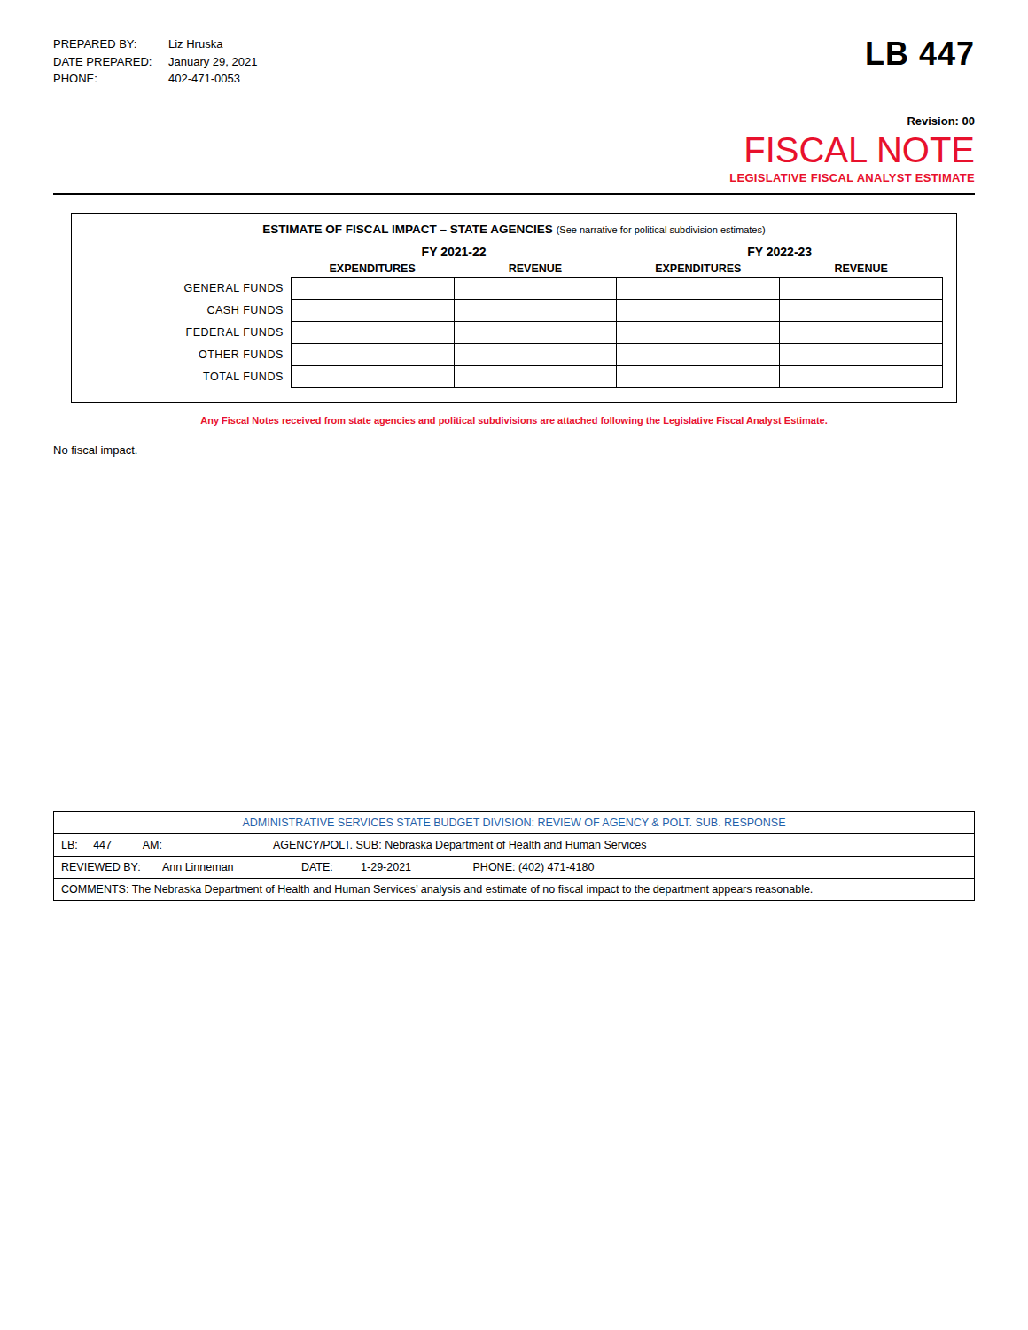PREPARED BY: Liz Hruska
DATE PREPARED: January 29, 2021
PHONE: 402-471-0053
LB 447
Revision: 00
FISCAL NOTE
LEGISLATIVE FISCAL ANALYST ESTIMATE
ESTIMATE OF FISCAL IMPACT – STATE AGENCIES (See narrative for political subdivision estimates)
| | FY 2021-22 | FY 2022-23 |
| --- | --- | --- |
| | EXPENDITURES | REVENUE | EXPENDITURES | REVENUE |
| GENERAL FUNDS | | | | |
| CASH FUNDS | | | | |
| FEDERAL FUNDS | | | | |
| OTHER FUNDS | | | | |
| TOTAL FUNDS | | | | |
Any Fiscal Notes received from state agencies and political subdivisions are attached following the Legislative Fiscal Analyst Estimate.
No fiscal impact.
ADMINISTRATIVE SERVICES STATE BUDGET DIVISION: REVIEW OF AGENCY & POLT. SUB. RESPONSE
LB: 447 AM: AGENCY/POLT. SUB: Nebraska Department of Health and Human Services
REVIEWED BY: Ann Linneman DATE: 1-29-2021 PHONE: (402) 471-4180
COMMENTS: The Nebraska Department of Health and Human Services’ analysis and estimate of no fiscal impact to the department appears reasonable.